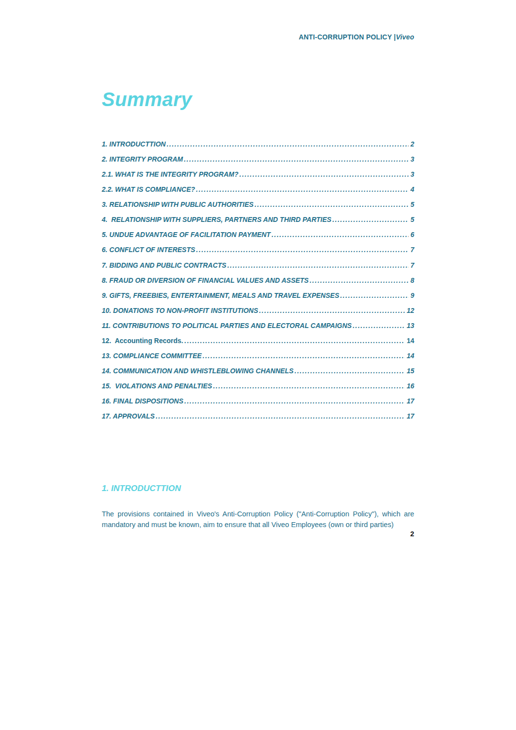ANTI-CORRUPTION POLICY |Viveo
Summary
1. INTRODUCTTION........................................................................................................... 2
2. INTEGRITY PROGRAM....................................................................................................... 3
2.1. WHAT IS THE INTEGRITY PROGRAM?.............................................................................. 3
2.2. WHAT IS COMPLIANCE?.................................................................................................... 4
3. RELATIONSHIP WITH PUBLIC AUTHORITIES.......................................................................... 5
4. RELATIONSHIP WITH SUPPLIERS, PARTNERS AND THIRD PARTIES......................................... 5
5. UNDUE ADVANTAGE OF FACILITATION PAYMENT.................................................................. 6
6. CONFLICT OF INTERESTS.................................................................................................... 7
7. BIDDING AND PUBLIC CONTRACTS....................................................................................... 7
8. FRAUD OR DIVERSION OF FINANCIAL VALUES AND ASSETS................................................... 8
9. GIFTS, FREEBIES, ENTERTAINMENT, MEALS AND TRAVEL EXPENSES...................................... 9
10. DONATIONS TO NON-PROFIT INSTITUTIONS..................................................................... 12
11. CONTRIBUTIONS TO POLITICAL PARTIES AND ELECTORAL CAMPAIGNS.............................. 13
12. Accounting Records................................................................................................. 14
13. COMPLIANCE COMMITTEE............................................................................................. 14
14. COMMUNICATION AND WHISTLEBLOWING CHANNELS.................................................... 15
15. VIOLATIONS AND PENALTIES........................................................................................... 16
16. FINAL DISPOSITIONS....................................................................................................... 17
17. APPROVALS..................................................................................................................... 17
1. INTRODUCTTION
The provisions contained in Viveo's Anti-Corruption Policy ("Anti-Corruption Policy"), which are mandatory and must be known, aim to ensure that all Viveo Employees (own or third parties)
2